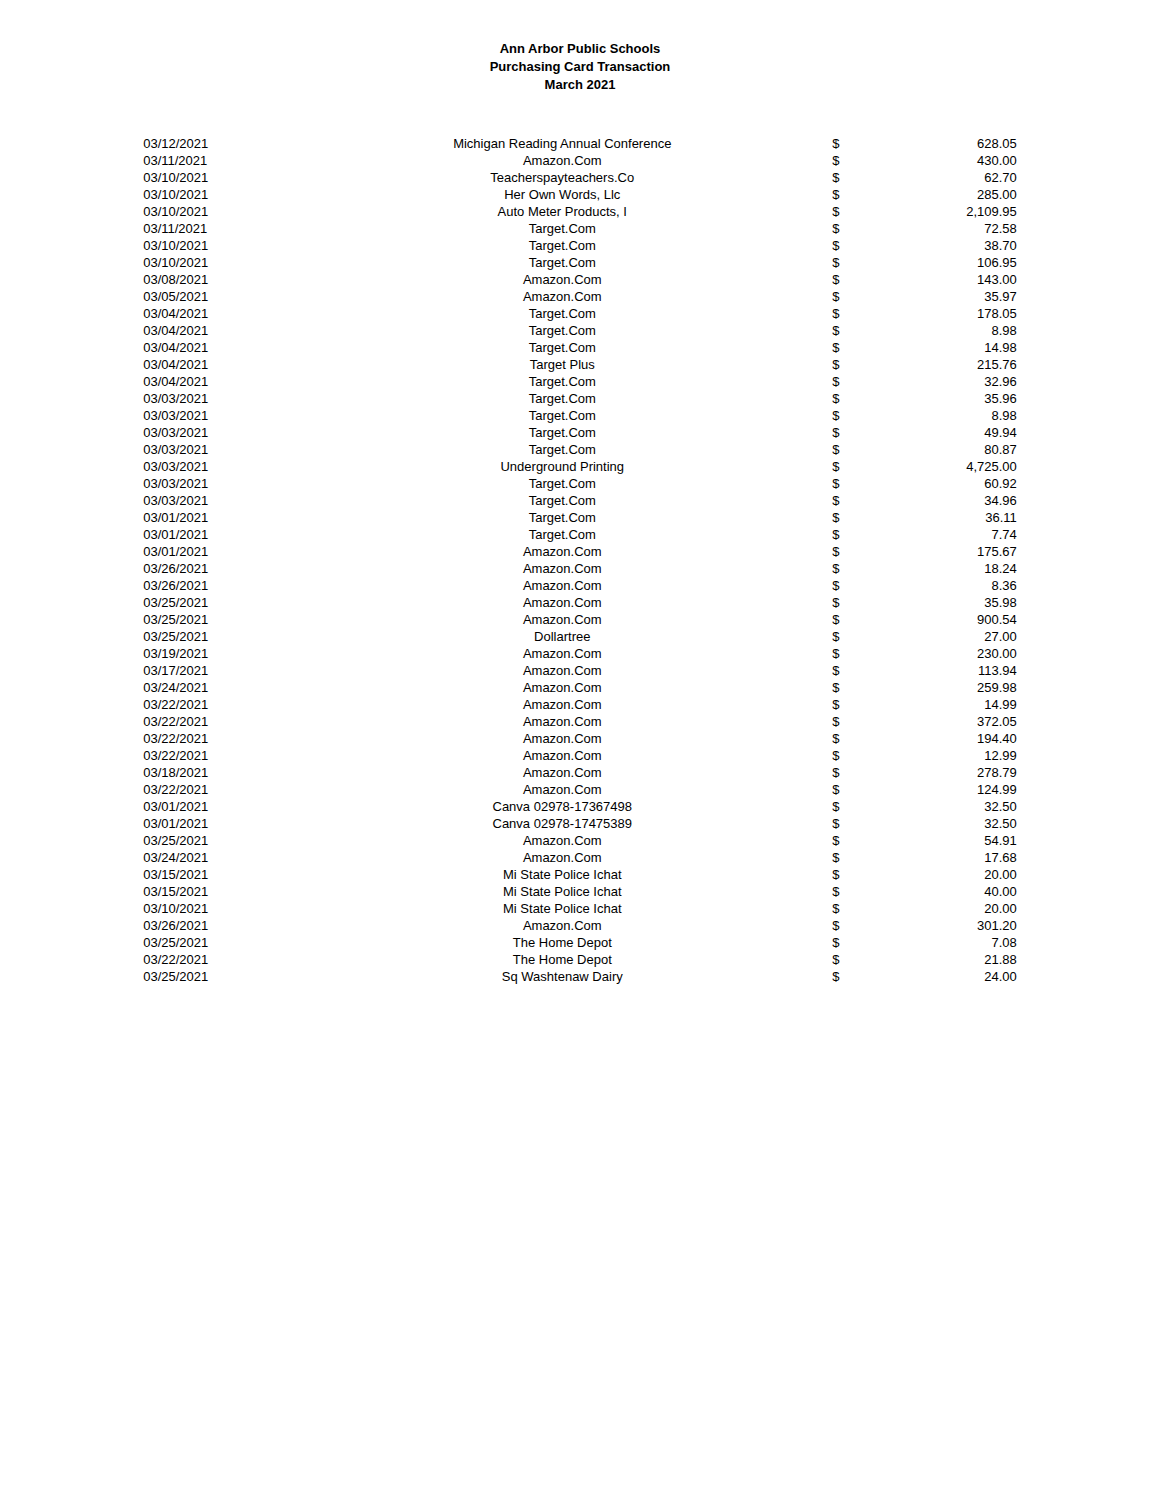Ann Arbor Public Schools
Purchasing Card Transaction
March 2021
| 03/12/2021 | Michigan Reading Annual Conference | $ | 628.05 |
| 03/11/2021 | Amazon.Com | $ | 430.00 |
| 03/10/2021 | Teacherspayteachers.Co | $ | 62.70 |
| 03/10/2021 | Her Own Words, Llc | $ | 285.00 |
| 03/10/2021 | Auto Meter Products, I | $ | 2,109.95 |
| 03/11/2021 | Target.Com | $ | 72.58 |
| 03/10/2021 | Target.Com | $ | 38.70 |
| 03/10/2021 | Target.Com | $ | 106.95 |
| 03/08/2021 | Amazon.Com | $ | 143.00 |
| 03/05/2021 | Amazon.Com | $ | 35.97 |
| 03/04/2021 | Target.Com | $ | 178.05 |
| 03/04/2021 | Target.Com | $ | 8.98 |
| 03/04/2021 | Target.Com | $ | 14.98 |
| 03/04/2021 | Target Plus | $ | 215.76 |
| 03/04/2021 | Target.Com | $ | 32.96 |
| 03/03/2021 | Target.Com | $ | 35.96 |
| 03/03/2021 | Target.Com | $ | 8.98 |
| 03/03/2021 | Target.Com | $ | 49.94 |
| 03/03/2021 | Target.Com | $ | 80.87 |
| 03/03/2021 | Underground Printing | $ | 4,725.00 |
| 03/03/2021 | Target.Com | $ | 60.92 |
| 03/03/2021 | Target.Com | $ | 34.96 |
| 03/01/2021 | Target.Com | $ | 36.11 |
| 03/01/2021 | Target.Com | $ | 7.74 |
| 03/01/2021 | Amazon.Com | $ | 175.67 |
| 03/26/2021 | Amazon.Com | $ | 18.24 |
| 03/26/2021 | Amazon.Com | $ | 8.36 |
| 03/25/2021 | Amazon.Com | $ | 35.98 |
| 03/25/2021 | Amazon.Com | $ | 900.54 |
| 03/25/2021 | Dollartree | $ | 27.00 |
| 03/19/2021 | Amazon.Com | $ | 230.00 |
| 03/17/2021 | Amazon.Com | $ | 113.94 |
| 03/24/2021 | Amazon.Com | $ | 259.98 |
| 03/22/2021 | Amazon.Com | $ | 14.99 |
| 03/22/2021 | Amazon.Com | $ | 372.05 |
| 03/22/2021 | Amazon.Com | $ | 194.40 |
| 03/22/2021 | Amazon.Com | $ | 12.99 |
| 03/18/2021 | Amazon.Com | $ | 278.79 |
| 03/22/2021 | Amazon.Com | $ | 124.99 |
| 03/01/2021 | Canva 02978-17367498 | $ | 32.50 |
| 03/01/2021 | Canva 02978-17475389 | $ | 32.50 |
| 03/25/2021 | Amazon.Com | $ | 54.91 |
| 03/24/2021 | Amazon.Com | $ | 17.68 |
| 03/15/2021 | Mi State Police Ichat | $ | 20.00 |
| 03/15/2021 | Mi State Police Ichat | $ | 40.00 |
| 03/10/2021 | Mi State Police Ichat | $ | 20.00 |
| 03/26/2021 | Amazon.Com | $ | 301.20 |
| 03/25/2021 | The Home Depot | $ | 7.08 |
| 03/22/2021 | The Home Depot | $ | 21.88 |
| 03/25/2021 | Sq Washtenaw Dairy | $ | 24.00 |